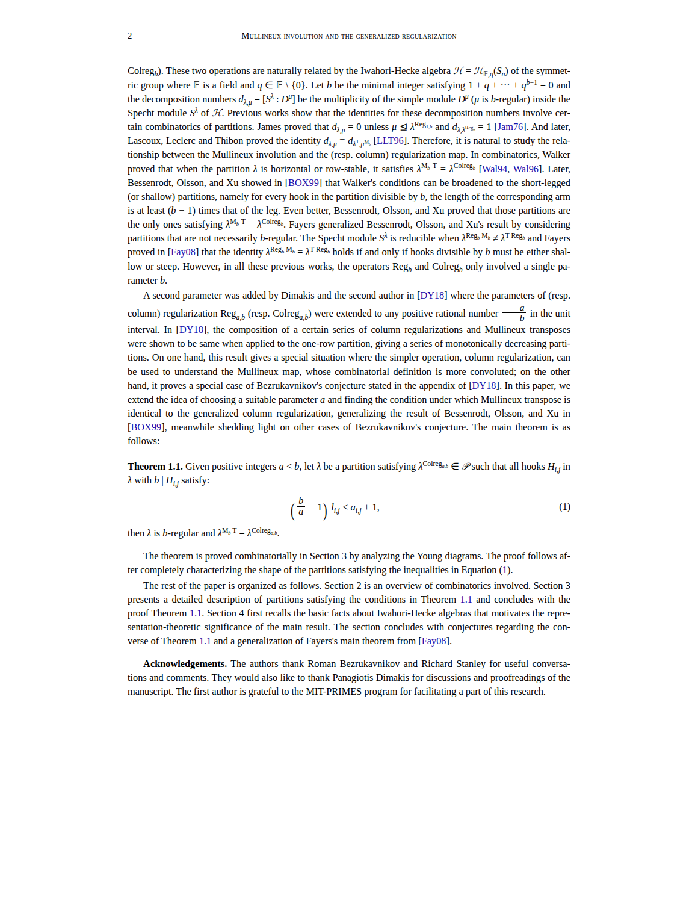2 Mullineux involution and the generalized regularization
Colregb). These two operations are naturally related by the Iwahori-Hecke algebra ℋ = ℋ𝔽,q(Sn) of the symmetric group where 𝔽 is a field and q ∈ 𝔽 \ {0}. Let b be the minimal integer satisfying 1 + q + ··· + qb−1 = 0 and the decomposition numbers dλ,μ = [Sλ : Dμ] be the multiplicity of the simple module Dμ (μ is b-regular) inside the Specht module Sλ of ℋ. Previous works show that the identities for these decomposition numbers involve certain combinatorics of partitions. James proved that dλ,μ = 0 unless μ ⊴ λReg1,b and dλ,λRegb = 1 [Jam76]. And later, Lascoux, Leclerc and Thibon proved the identity dλ,μ = dλT,μMb [LLT96]. Therefore, it is natural to study the relationship between the Mullineux involution and the (resp. column) regularization map. In combinatorics, Walker proved that when the partition λ is horizontal or row-stable, it satisfies λMb T = λColregb [Wal94, Wal96]. Later, Bessenrodt, Olsson, and Xu showed in [BOX99] that Walker's conditions can be broadened to the short-legged (or shallow) partitions, namely for every hook in the partition divisible by b, the length of the corresponding arm is at least (b − 1) times that of the leg. Even better, Bessenrodt, Olsson, and Xu proved that those partitions are the only ones satisfying λMb T = λColregb. Fayers generalized Bessenrodt, Olsson, and Xu's result by considering partitions that are not necessarily b-regular. The Specht module Sλ is reducible when λRegb Mb ≠ λT Regb and Fayers proved in [Fay08] that the identity λRegb Mb = λT Regb holds if and only if hooks divisible by b must be either shallow or steep. However, in all these previous works, the operators Regb and Colregb only involved a single parameter b.
A second parameter was added by Dimakis and the second author in [DY18] where the parameters of (resp. column) regularization Rega,b (resp. Colrega,b) were extended to any positive rational number ab in the unit interval. In [DY18], the composition of a certain series of column regularizations and Mullineux transposes were shown to be same when applied to the one-row partition, giving a series of monotonically decreasing partitions. On one hand, this result gives a special situation where the simpler operation, column regularization, can be used to understand the Mullineux map, whose combinatorial definition is more convoluted; on the other hand, it proves a special case of Bezrukavnikov's conjecture stated in the appendix of [DY18]. In this paper, we extend the idea of choosing a suitable parameter a and finding the condition under which Mullineux transpose is identical to the generalized column regularization, generalizing the result of Bessenrodt, Olsson, and Xu in [BOX99], meanwhile shedding light on other cases of Bezrukavnikov's conjecture. The main theorem is as follows:
Theorem 1.1. Given positive integers a < b, let λ be a partition satisfying λColrega,b ∈ 𝒫 such that all hooks Hi,j in λ with b | Hi,j satisfy:
(ba − 1) li,j < ai,j + 1, (1)
then λ is b-regular and λMb T = λColrega,b.
The theorem is proved combinatorially in Section 3 by analyzing the Young diagrams. The proof follows after completely characterizing the shape of the partitions satisfying the inequalities in Equation (1).
The rest of the paper is organized as follows. Section 2 is an overview of combinatorics involved. Section 3 presents a detailed description of partitions satisfying the conditions in Theorem 1.1 and concludes with the proof Theorem 1.1. Section 4 first recalls the basic facts about Iwahori-Hecke algebras that motivates the representation-theoretic significance of the main result. The section concludes with conjectures regarding the converse of Theorem 1.1 and a generalization of Fayers's main theorem from [Fay08].
Acknowledgements. The authors thank Roman Bezrukavnikov and Richard Stanley for useful conversations and comments. They would also like to thank Panagiotis Dimakis for discussions and proofreadings of the manuscript. The first author is grateful to the MIT-PRIMES program for facilitating a part of this research.